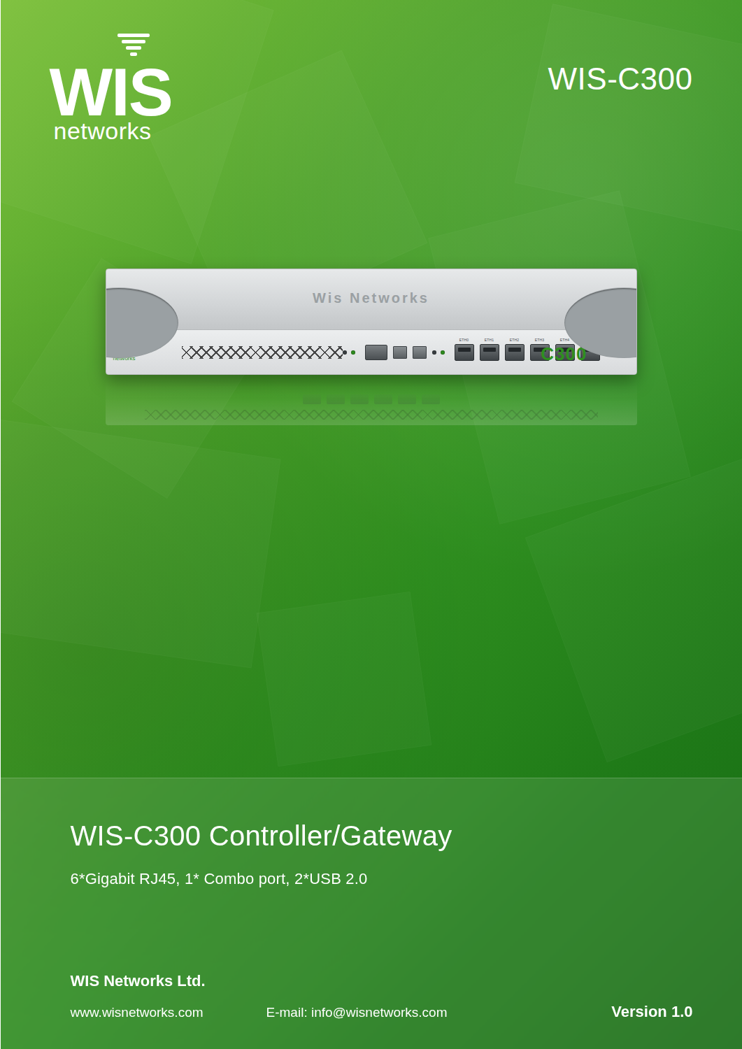WIS
networks
WIS-C300
Wis Networks
wis
networks
ETH0
ETH1
ETH2
ETH3
ETH4
ETH5
wis
networks
C300
WIS-C300 Controller/Gateway
6*Gigabit RJ45, 1* Combo port, 2*USB 2.0
WIS Networks Ltd.
www.wisnetworks.com E-mail: info@wisnetworks.com Version 1.0